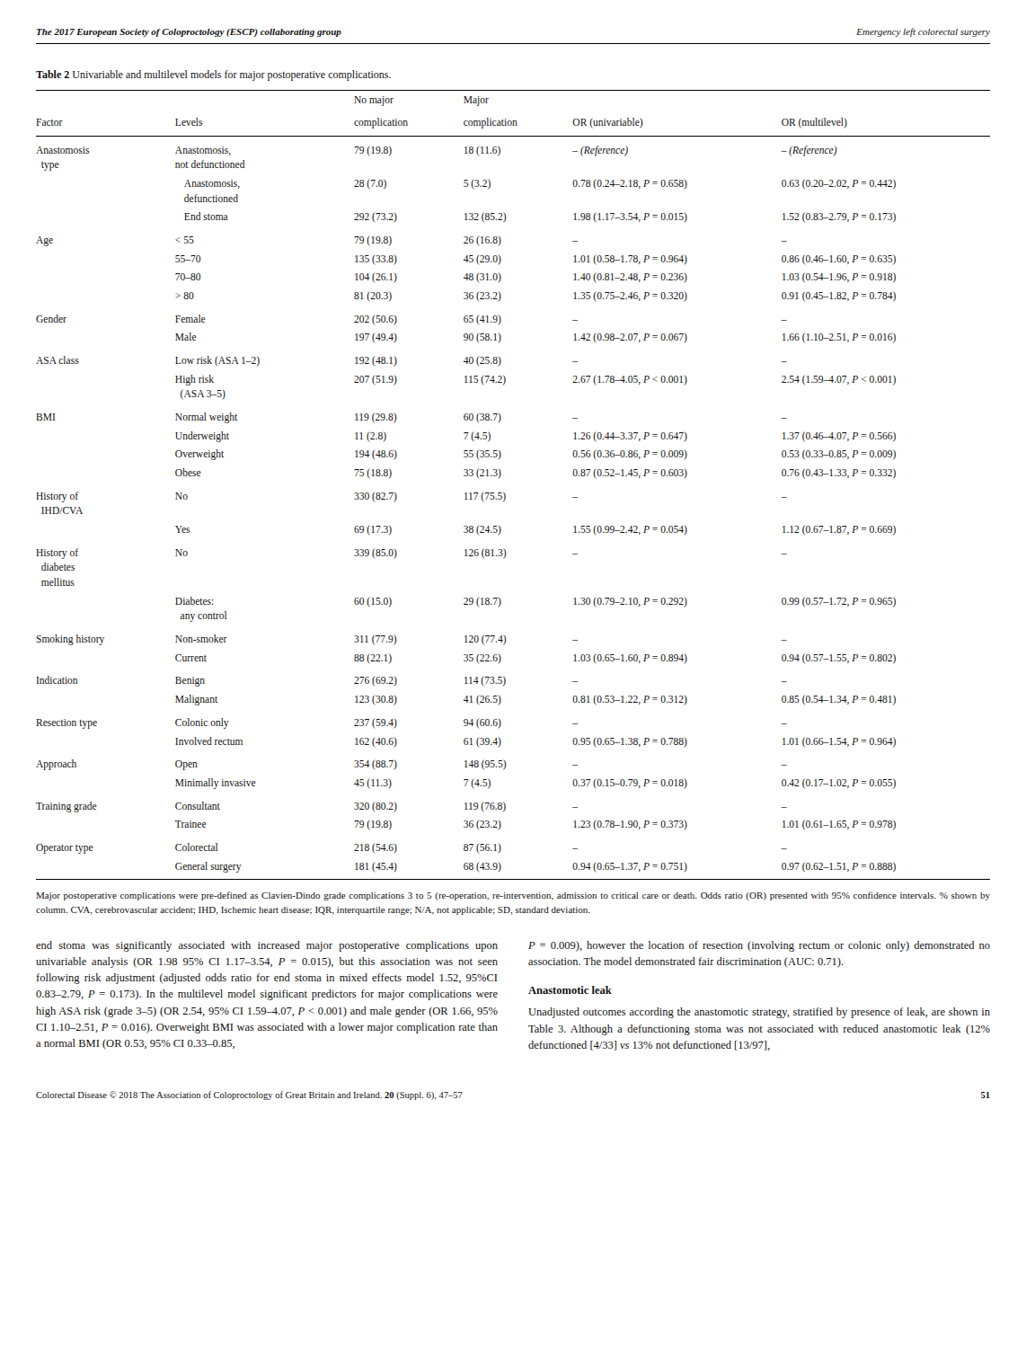The 2017 European Society of Coloproctology (ESCP) collaborating group
Emergency left colorectal surgery
Table 2 Univariable and multilevel models for major postoperative complications.
| | | No major | Major | | |
| --- | --- | --- | --- | --- | --- |
| Factor | Levels | complication | complication | OR (univariable) | OR (multilevel) |
| Anastomosis type | Anastomosis, not defunctioned | 79 (19.8) | 18 (11.6) | – (Reference) | – (Reference) |
| | Anastomosis, defunctioned | 28 (7.0) | 5 (3.2) | 0.78 (0.24–2.18, P = 0.658) | 0.63 (0.20–2.02, P = 0.442) |
| | End stoma | 292 (73.2) | 132 (85.2) | 1.98 (1.17–3.54, P = 0.015) | 1.52 (0.83–2.79, P = 0.173) |
| Age | < 55 | 79 (19.8) | 26 (16.8) | – | – |
| | 55–70 | 135 (33.8) | 45 (29.0) | 1.01 (0.58–1.78, P = 0.964) | 0.86 (0.46–1.60, P = 0.635) |
| | 70–80 | 104 (26.1) | 48 (31.0) | 1.40 (0.81–2.48, P = 0.236) | 1.03 (0.54–1.96, P = 0.918) |
| | > 80 | 81 (20.3) | 36 (23.2) | 1.35 (0.75–2.46, P = 0.320) | 0.91 (0.45–1.82, P = 0.784) |
| Gender | Female | 202 (50.6) | 65 (41.9) | – | – |
| | Male | 197 (49.4) | 90 (58.1) | 1.42 (0.98–2.07, P = 0.067) | 1.66 (1.10–2.51, P = 0.016) |
| ASA class | Low risk (ASA 1–2) | 192 (48.1) | 40 (25.8) | – | – |
| | High risk (ASA 3–5) | 207 (51.9) | 115 (74.2) | 2.67 (1.78–4.05, P < 0.001) | 2.54 (1.59–4.07, P < 0.001) |
| BMI | Normal weight | 119 (29.8) | 60 (38.7) | – | – |
| | Underweight | 11 (2.8) | 7 (4.5) | 1.26 (0.44–3.37, P = 0.647) | 1.37 (0.46–4.07, P = 0.566) |
| | Overweight | 194 (48.6) | 55 (35.5) | 0.56 (0.36–0.86, P = 0.009) | 0.53 (0.33–0.85, P = 0.009) |
| | Obese | 75 (18.8) | 33 (21.3) | 0.87 (0.52–1.45, P = 0.603) | 0.76 (0.43–1.33, P = 0.332) |
| History of IHD/CVA | No | 330 (82.7) | 117 (75.5) | – | – |
| | Yes | 69 (17.3) | 38 (24.5) | 1.55 (0.99–2.42, P = 0.054) | 1.12 (0.67–1.87, P = 0.669) |
| History of diabetes mellitus | No | 339 (85.0) | 126 (81.3) | – | – |
| | Diabetes: any control | 60 (15.0) | 29 (18.7) | 1.30 (0.79–2.10, P = 0.292) | 0.99 (0.57–1.72, P = 0.965) |
| Smoking history | Non-smoker | 311 (77.9) | 120 (77.4) | – | – |
| | Current | 88 (22.1) | 35 (22.6) | 1.03 (0.65–1.60, P = 0.894) | 0.94 (0.57–1.55, P = 0.802) |
| Indication | Benign | 276 (69.2) | 114 (73.5) | – | – |
| | Malignant | 123 (30.8) | 41 (26.5) | 0.81 (0.53–1.22, P = 0.312) | 0.85 (0.54–1.34, P = 0.481) |
| Resection type | Colonic only | 237 (59.4) | 94 (60.6) | – | – |
| | Involved rectum | 162 (40.6) | 61 (39.4) | 0.95 (0.65–1.38, P = 0.788) | 1.01 (0.66–1.54, P = 0.964) |
| Approach | Open | 354 (88.7) | 148 (95.5) | – | – |
| | Minimally invasive | 45 (11.3) | 7 (4.5) | 0.37 (0.15–0.79, P = 0.018) | 0.42 (0.17–1.02, P = 0.055) |
| Training grade | Consultant | 320 (80.2) | 119 (76.8) | – | – |
| | Trainee | 79 (19.8) | 36 (23.2) | 1.23 (0.78–1.90, P = 0.373) | 1.01 (0.61–1.65, P = 0.978) |
| Operator type | Colorectal | 218 (54.6) | 87 (56.1) | – | – |
| | General surgery | 181 (45.4) | 68 (43.9) | 0.94 (0.65–1.37, P = 0.751) | 0.97 (0.62–1.51, P = 0.888) |
Major postoperative complications were pre-defined as Clavien-Dindo grade complications 3 to 5 (re-operation, re-intervention, admission to critical care or death. Odds ratio (OR) presented with 95% confidence intervals. % shown by column. CVA, cerebrovascular accident; IHD, Ischemic heart disease; IQR, interquartile range; N/A, not applicable; SD, standard deviation.
end stoma was significantly associated with increased major postoperative complications upon univariable analysis (OR 1.98 95% CI 1.17–3.54, P = 0.015), but this association was not seen following risk adjustment (adjusted odds ratio for end stoma in mixed effects model 1.52, 95%CI 0.83–2.79, P = 0.173). In the multilevel model significant predictors for major complications were high ASA risk (grade 3–5) (OR 2.54, 95% CI 1.59–4.07, P < 0.001) and male gender (OR 1.66, 95% CI 1.10–2.51, P = 0.016). Overweight BMI was associated with a lower major complication rate than a normal BMI (OR 0.53, 95% CI 0.33–0.85,
P = 0.009), however the location of resection (involving rectum or colonic only) demonstrated no association. The model demonstrated fair discrimination (AUC: 0.71).
Anastomotic leak
Unadjusted outcomes according the anastomotic strategy, stratified by presence of leak, are shown in Table 3. Although a defunctioning stoma was not associated with reduced anastomotic leak (12% defunctioned [4/33] vs 13% not defunctioned [13/97],
Colorectal Disease © 2018 The Association of Coloproctology of Great Britain and Ireland. 20 (Suppl. 6), 47–57
51